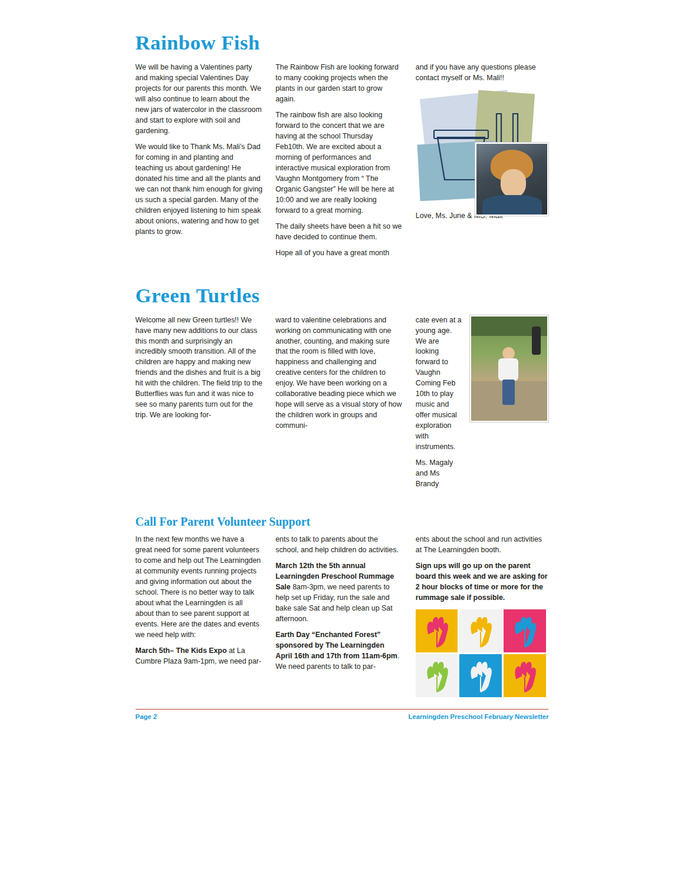Rainbow Fish
We will be having a Valentines party and making special Valentines Day projects for our parents this month. We will also continue to learn about the new jars of watercolor in the classroom and start to explore with soil and gardening.
We would like to Thank Ms. Mali’s Dad for coming in and planting and teaching us about gardening! He donated his time and all the plants and we can not thank him enough for giving us such a special garden. Many of the children enjoyed listening to him speak about onions, watering and how to get plants to grow.
The Rainbow Fish are looking forward to many cooking projects when the plants in our garden start to grow again.
The rainbow fish are also looking forward to the concert that we are having at the school Thursday Feb10th. We are excited about a morning of performances and interactive musical exploration from Vaughn Montgomery from “ The Organic Gangster” He will be here at 10:00 and we are really looking forward to a great morning.
The daily sheets have been a hit so we have decided to continue them.
Hope all of you have a great month
and if you have any questions please contact myself or Ms. Mali!!
Love, Ms. June & MS. Mali
Green Turtles
Welcome all new Green turtles!! We have many new additions to our class this month and surprisingly an incredibly smooth transition. All of the children are happy and making new friends and the dishes and fruit is a big hit with the children. The field trip to the Butterflies was fun and it was nice to see so many parents turn out for the trip. We are looking for-
ward to valentine celebrations and working on communicating with one another, counting, and making sure that the room is filled with love, happiness and challenging and creative centers for the children to enjoy. We have been working on a collaborative beading piece which we hope will serve as a visual story of how the children work in groups and communi-
cate even at a young age. We are looking forward to Vaughn Coming Feb 10th to play music and offer musical exploration with instruments.
Ms. Magaly and Ms Brandy
Call For Parent Volunteer Support
In the next few months we have a great need for some parent volunteers to come and help out The Learningden at community events running projects and giving information out about the school. There is no better way to talk about what the Learningden is all about than to see parent support at events. Here are the dates and events we need help with:
March 5th– The Kids Expo at La Cumbre Plaza 9am-1pm, we need par-
ents to talk to parents about the school, and help children do activities.
March 12th the 5th annual Learningden Preschool Rummage Sale 8am-3pm, we need parents to help set up Friday, run the sale and bake sale Sat and help clean up Sat afternoon.
Earth Day “Enchanted Forest” sponsored by The Learningden April 16th and 17th from 11am-6pm. We need parents to talk to par-
ents about the school and run activities at The Learningden booth.
Sign ups will go up on the parent board this week and we are asking for 2 hour blocks of time or more for the rummage sale if possible.
Page 2 Learningden Preschool February Newsletter